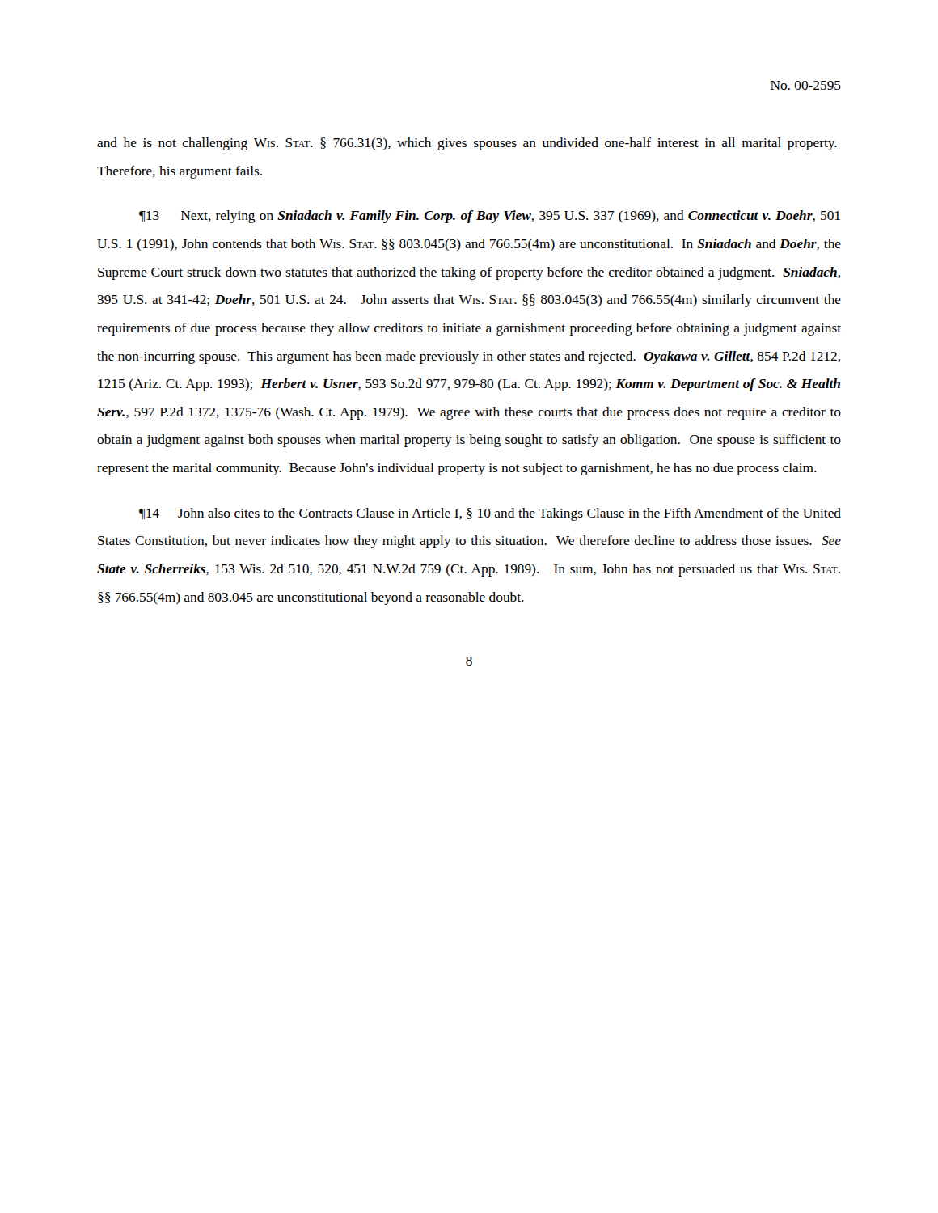No. 00-2595
and he is not challenging Wis. Stat. § 766.31(3), which gives spouses an undivided one-half interest in all marital property. Therefore, his argument fails.
¶13 Next, relying on Sniadach v. Family Fin. Corp. of Bay View, 395 U.S. 337 (1969), and Connecticut v. Doehr, 501 U.S. 1 (1991), John contends that both Wis. Stat. §§ 803.045(3) and 766.55(4m) are unconstitutional. In Sniadach and Doehr, the Supreme Court struck down two statutes that authorized the taking of property before the creditor obtained a judgment. Sniadach, 395 U.S. at 341-42; Doehr, 501 U.S. at 24. John asserts that Wis. Stat. §§ 803.045(3) and 766.55(4m) similarly circumvent the requirements of due process because they allow creditors to initiate a garnishment proceeding before obtaining a judgment against the non-incurring spouse. This argument has been made previously in other states and rejected. Oyakawa v. Gillett, 854 P.2d 1212, 1215 (Ariz. Ct. App. 1993); Herbert v. Usner, 593 So.2d 977, 979-80 (La. Ct. App. 1992); Komm v. Department of Soc. & Health Serv., 597 P.2d 1372, 1375-76 (Wash. Ct. App. 1979). We agree with these courts that due process does not require a creditor to obtain a judgment against both spouses when marital property is being sought to satisfy an obligation. One spouse is sufficient to represent the marital community. Because John's individual property is not subject to garnishment, he has no due process claim.
¶14 John also cites to the Contracts Clause in Article I, § 10 and the Takings Clause in the Fifth Amendment of the United States Constitution, but never indicates how they might apply to this situation. We therefore decline to address those issues. See State v. Scherreiks, 153 Wis. 2d 510, 520, 451 N.W.2d 759 (Ct. App. 1989). In sum, John has not persuaded us that Wis. Stat. §§ 766.55(4m) and 803.045 are unconstitutional beyond a reasonable doubt.
8